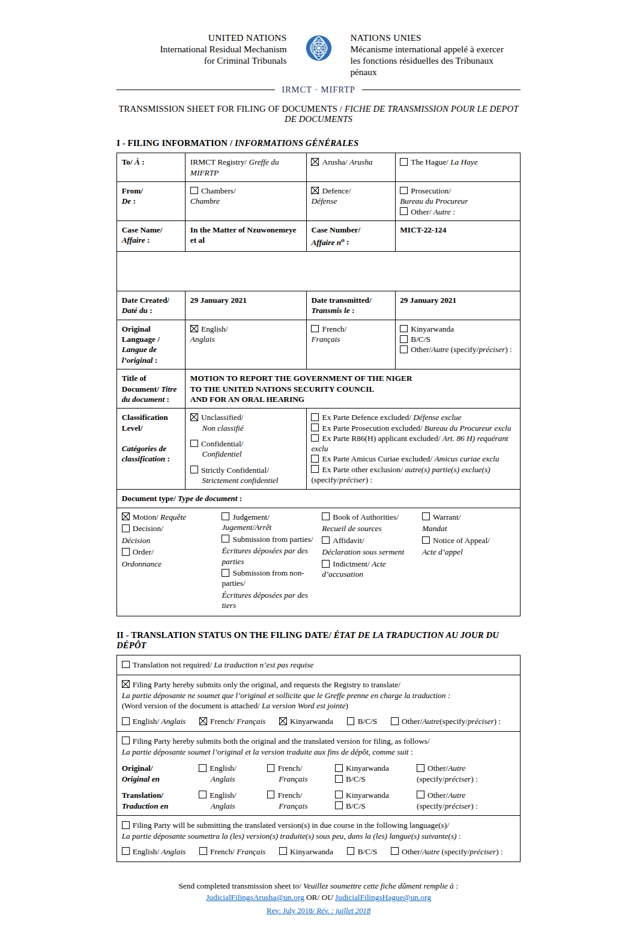UNITED NATIONS
International Residual Mechanism
for Criminal Tribunals
NATIONS UNIES
Mécanisme international appelé à exercer
les fonctions résiduelles des Tribunaux pénaux
IRMCT · MIFRTP
TRANSMISSION SHEET FOR FILING OF DOCUMENTS / FICHE DE TRANSMISSION POUR LE DEPOT DE DOCUMENTS
I - FILING INFORMATION / INFORMATIONS GÉNÉRALES
| To/ À : | IRMCT Registry/ Greffe du MIFRTP | Arusha/ Arusha | The Hague/ La Haye |
| From/ De : | Chambers/ Chambre | Defence/ Défense | Prosecution/ Bureau du Procureur Other/ Autre : |
| Case Name/ Affaire : | In the Matter of Nzuwonemeye et al | Case Number/ Affaire n o : | MICT-22-124 |
| Date Created/ Daté du : | 29 January 2021 | Date transmitted/ Transmis le : | 29 January 2021 |
| Original Language / Langue de l’original : | English/ Anglais | French/ Français | Kinyarwanda B/C/S Other/ Autre (specify/ préciser ) : |
| Title of Document/ Titre du document : | MOTION TO REPORT THE GOVERNMENT OF THE NIGER TO THE UNITED NATIONS SECURITY COUNCIL AND FOR AN ORAL HEARING |
| Classification Level/ Catégories de classification : | Unclassified/ Non classifié Confidential/ Confidentiel Strictly Confidential/ Strictement confidentiel | Ex Parte Defence excluded/ Défense exclue Ex Parte Prosecution excluded/ Bureau du Procureur exclu Ex Parte R86(H) applicant excluded/ Art. 86 H) requérant exclu Ex Parte Amicus Curiae excluded/ Amicus curiae exclu Ex Parte other exclusion/ autre(s) partie(s) exclue(s) (specify/ préciser ) : |
| Document type/ Type de document : |
| Motion/ Requête Decision/ Décision Order/ Ordonnance Judgement/ Jugement/Arrêt Submission from parties/ Écritures déposées par des parties Submission from non-parties/ Écritures déposées par des tiers Book of Authorities/ Recueil de sources Affidavit/ Déclaration sous serment Indictment/ Acte d’accusation Warrant/ Mandat Notice of Appeal/ Acte d’appel |
II - TRANSLATION STATUS ON THE FILING DATE/ ÉTAT DE LA TRADUCTION AU JOUR DU DÉPÔT
| Translation not required/ La traduction n’est pas requise |
| Filing Party hereby submits only the original, and requests the Registry to translate/ La partie déposante ne soumet que l’original et sollicite que le Greffe prenne en charge la traduction : (Word version of the document is attached/ La version Word est jointe ) English/ Anglais French/ Français Kinyarwanda B/C/S Other/ Autre (specify/ préciser ) : |
| Filing Party hereby submits both the original and the translated version for filing, as follows/ La partie déposante soumet l’original et la version traduite aux fins de dépôt, comme suit : Original/ Original en English/ Anglais French/ Français Kinyarwanda B/C/S Other/ Autre (specify/ préciser ) : Translation/ Traduction en English/ Anglais French/ Français Kinyarwanda B/C/S Other/ Autre (specify/ préciser ) : |
| Filing Party will be submitting the translated version(s) in due course in the following language(s)/ La partie déposante soumettra la (les) version(s) traduite(s) sous peu, dans la (les) langue(s) suivante(s) : English/ Anglais French/ Français Kinyarwanda B/C/S Other/ Autre (specify/ préciser ) : |
Send completed transmission sheet to/ Veuillez soumettre cette fiche dûment remplie à :
JudicialFilingsArusha@un.org OR/ OU JudicialFilingsHague@un.org
Rev: July 2018/ Rév. : juillet 2018